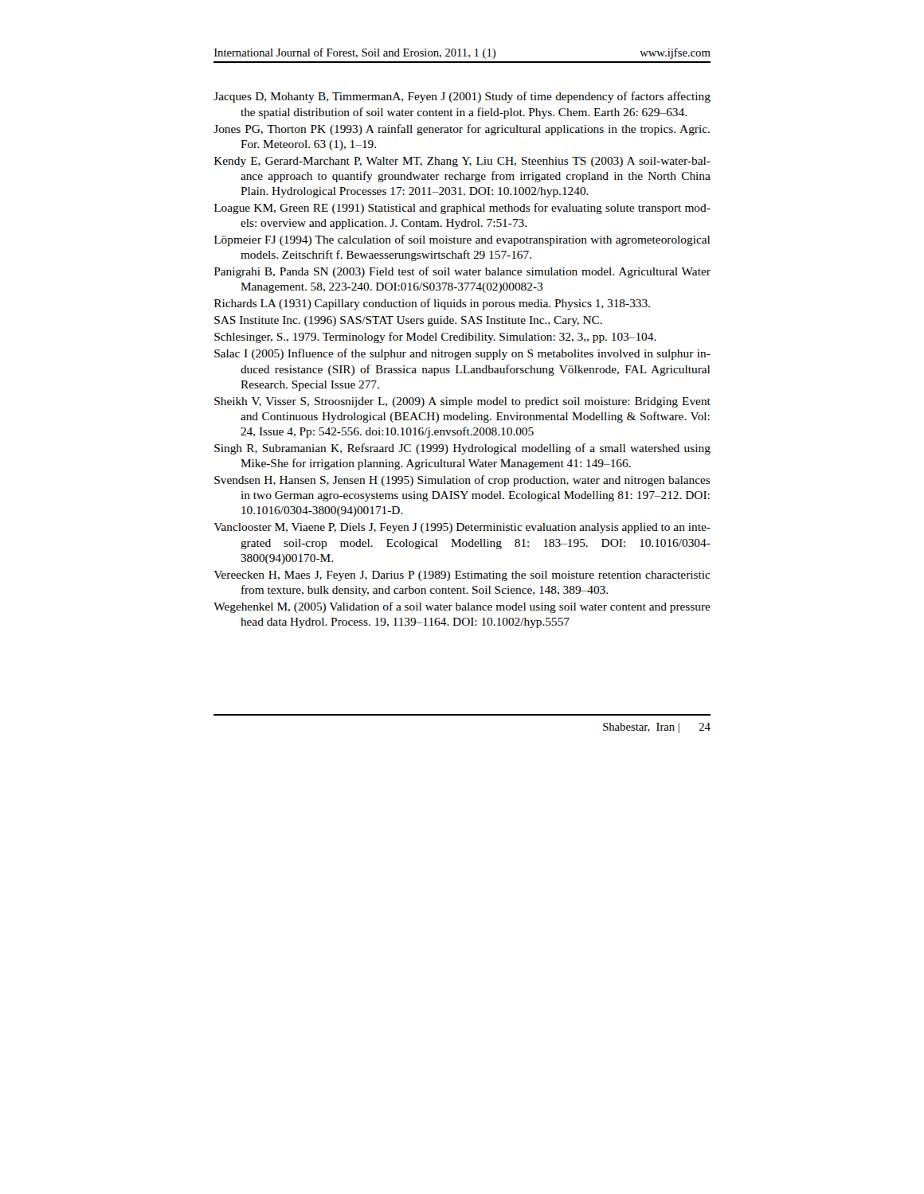International Journal of Forest, Soil and Erosion, 2011, 1 (1) www.ijfse.com
Jacques D, Mohanty B, TimmermanA, Feyen J (2001) Study of time dependency of factors affecting the spatial distribution of soil water content in a field-plot. Phys. Chem. Earth 26: 629–634.
Jones PG, Thorton PK (1993) A rainfall generator for agricultural applications in the tropics. Agric. For. Meteorol. 63 (1), 1–19.
Kendy E, Gerard-Marchant P, Walter MT, Zhang Y, Liu CH, Steenhius TS (2003) A soil-water-balance approach to quantify groundwater recharge from irrigated cropland in the North China Plain. Hydrological Processes 17: 2011–2031. DOI: 10.1002/hyp.1240.
Loague KM, Green RE (1991) Statistical and graphical methods for evaluating solute transport models: overview and application. J. Contam. Hydrol. 7:51-73.
Löpmeier FJ (1994) The calculation of soil moisture and evapotranspiration with agrometeorological models. Zeitschrift f. Bewaesserungswirtschaft 29 157-167.
Panigrahi B, Panda SN (2003) Field test of soil water balance simulation model. Agricultural Water Management. 58, 223-240. DOI:016/S0378-3774(02)00082-3
Richards LA (1931) Capillary conduction of liquids in porous media. Physics 1, 318-333.
SAS Institute Inc. (1996) SAS/STAT Users guide. SAS Institute Inc., Cary, NC.
Schlesinger, S., 1979. Terminology for Model Credibility. Simulation: 32, 3,, pp. 103–104.
Salac I (2005) Influence of the sulphur and nitrogen supply on S metabolites involved in sulphur induced resistance (SIR) of Brassica napus LLandbauforschung Völkenrode, FAL Agricultural Research. Special Issue 277.
Sheikh V, Visser S, Stroosnijder L, (2009) A simple model to predict soil moisture: Bridging Event and Continuous Hydrological (BEACH) modeling. Environmental Modelling & Software. Vol: 24, Issue 4, Pp: 542-556. doi:10.1016/j.envsoft.2008.10.005
Singh R, Subramanian K, Refsraard JC (1999) Hydrological modelling of a small watershed using Mike-She for irrigation planning. Agricultural Water Management 41: 149–166.
Svendsen H, Hansen S, Jensen H (1995) Simulation of crop production, water and nitrogen balances in two German agro-ecosystems using DAISY model. Ecological Modelling 81: 197–212. DOI: 10.1016/0304-3800(94)00171-D.
Vanclooster M, Viaene P, Diels J, Feyen J (1995) Deterministic evaluation analysis applied to an integrated soil-crop model. Ecological Modelling 81: 183–195. DOI: 10.1016/0304-3800(94)00170-M.
Vereecken H, Maes J, Feyen J, Darius P (1989) Estimating the soil moisture retention characteristic from texture, bulk density, and carbon content. Soil Science, 148, 389–403.
Wegehenkel M, (2005) Validation of a soil water balance model using soil water content and pressure head data Hydrol. Process. 19, 1139–1164. DOI: 10.1002/hyp.5557
Shabestar, Iran |24